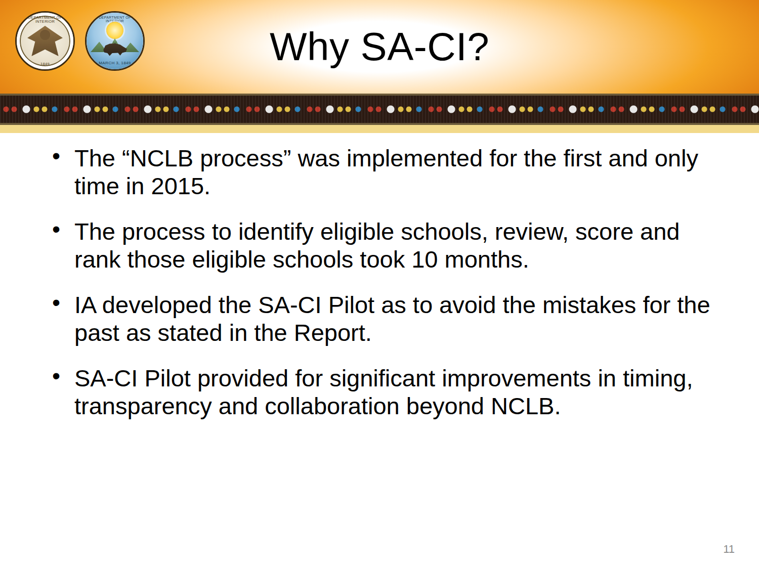Why SA-CI?
U.S. Department of the Interior
1849
U.S. Department of the Interior
MARCH 3, 1849
The “NCLB process” was implemented for the first and only time in 2015.
The process to identify eligible schools, review, score and rank those eligible schools took 10 months.
IA developed the SA-CI Pilot as to avoid the mistakes for the past as stated in the Report.
SA-CI Pilot provided for significant improvements in timing, transparency and collaboration beyond NCLB.
11